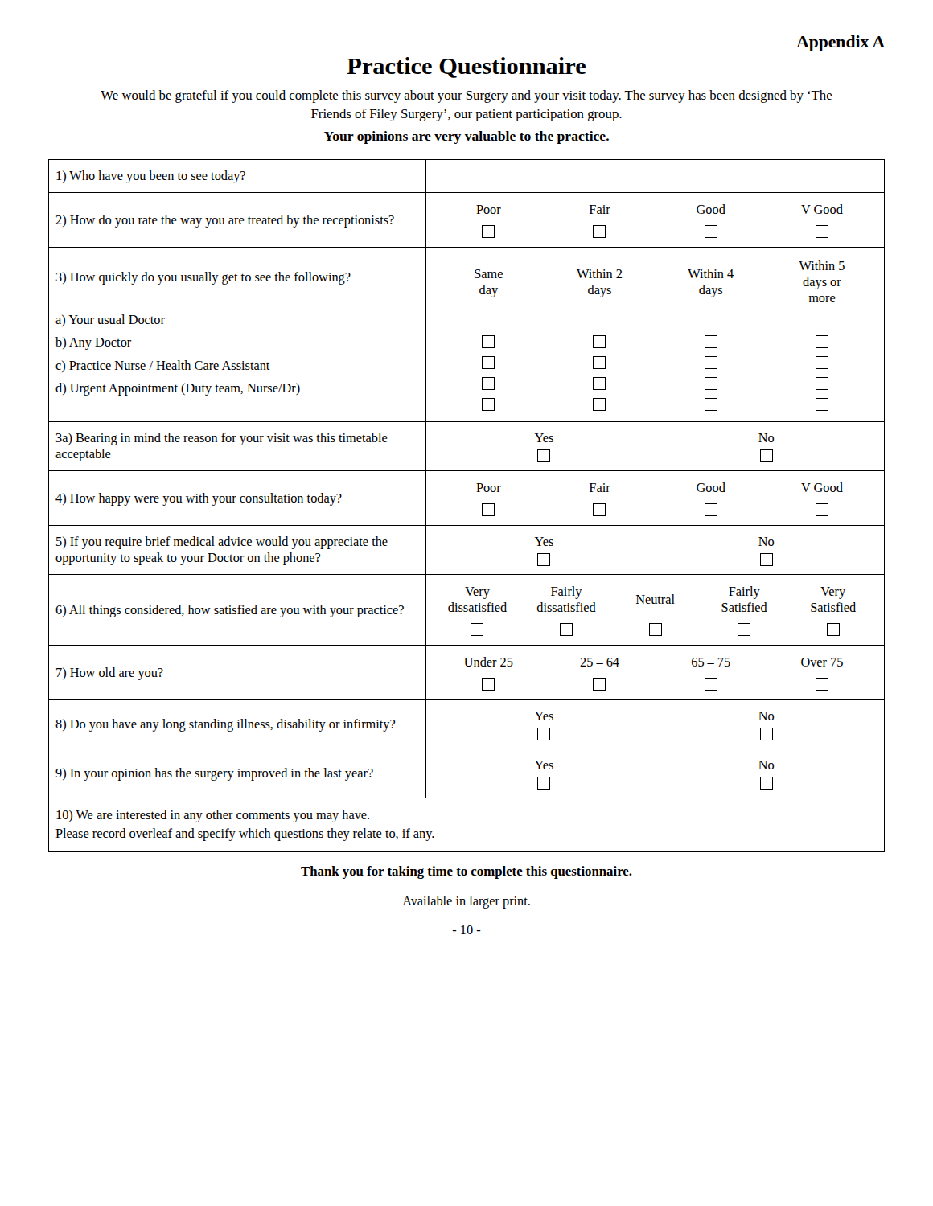Appendix A
Practice Questionnaire
We would be grateful if you could complete this survey about your Surgery and your visit today. The survey has been designed by ‘The Friends of Filey Surgery’, our patient participation group.
Your opinions are very valuable to the practice.
| 1) Who have you been to see today? | |
| 2) How do you rate the way you are treated by the receptionists? | Poor Fair Good V Good |
| 3) How quickly do you usually get to see the following? a) Your usual Doctor b) Any Doctor c) Practice Nurse / Health Care Assistant d) Urgent Appointment (Duty team, Nurse/Dr) | Same day Within 2 days Within 4 days Within 5 days or more |
| 3a) Bearing in mind the reason for your visit was this timetable acceptable | Yes No |
| 4) How happy were you with your consultation today? | Poor Fair Good V Good |
| 5) If you require brief medical advice would you appreciate the opportunity to speak to your Doctor on the phone? | Yes No |
| 6) All things considered, how satisfied are you with your practice? | Very dissatisfied Fairly dissatisfied Neutral Fairly Satisfied Very Satisfied |
| 7) How old are you? | Under 25 25 – 64 65 – 75 Over 75 |
| 8) Do you have any long standing illness, disability or infirmity? | Yes No |
| 9) In your opinion has the surgery improved in the last year? | Yes No |
| 10) We are interested in any other comments you may have. Please record overleaf and specify which questions they relate to, if any. |
Thank you for taking time to complete this questionnaire.
Available in larger print.
- 10 -